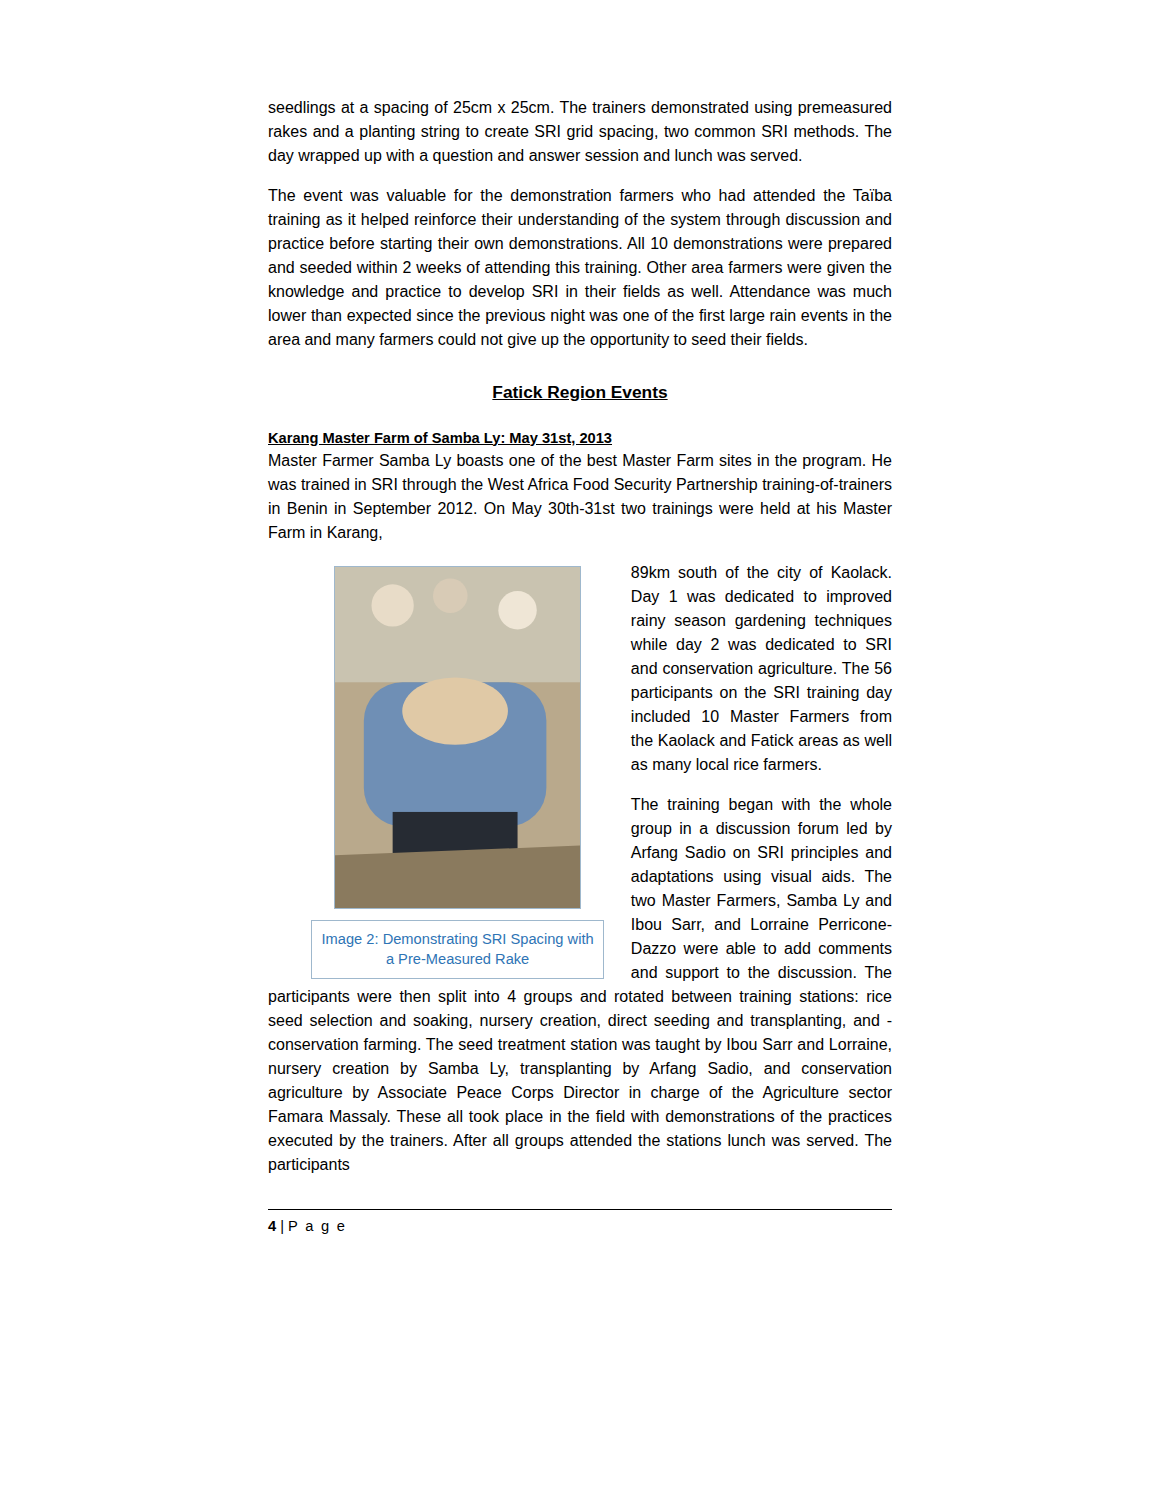seedlings at a spacing of 25cm x 25cm. The trainers demonstrated using premeasured rakes and a planting string to create SRI grid spacing, two common SRI methods. The day wrapped up with a question and answer session and lunch was served.
The event was valuable for the demonstration farmers who had attended the Taïba training as it helped reinforce their understanding of the system through discussion and practice before starting their own demonstrations. All 10 demonstrations were prepared and seeded within 2 weeks of attending this training. Other area farmers were given the knowledge and practice to develop SRI in their fields as well. Attendance was much lower than expected since the previous night was one of the first large rain events in the area and many farmers could not give up the opportunity to seed their fields.
Fatick Region Events
Karang Master Farm of Samba Ly: May 31st, 2013
Master Farmer Samba Ly boasts one of the best Master Farm sites in the program. He was trained in SRI through the West Africa Food Security Partnership training-of-trainers in Benin in September 2012. On May 30th-31st two trainings were held at his Master Farm in Karang,
Image 2: Demonstrating SRI Spacing with a Pre-Measured Rake
89km south of the city of Kaolack. Day 1 was dedicated to improved rainy season gardening techniques while day 2 was dedicated to SRI and conservation agriculture. The 56 participants on the SRI training day included 10 Master Farmers from the Kaolack and Fatick areas as well as many local rice farmers.
The training began with the whole group in a discussion forum led by Arfang Sadio on SRI principles and adaptations using visual aids. The two Master Farmers, Samba Ly and Ibou Sarr, and Lorraine Perricone-Dazzo were able to add comments and support to the discussion. The participants were then split into 4 groups and rotated between training stations: rice seed selection and soaking, nursery creation, direct seeding and transplanting, and -conservation farming. The seed treatment station was taught by Ibou Sarr and Lorraine, nursery creation by Samba Ly, transplanting by Arfang Sadio, and conservation agriculture by Associate Peace Corps Director in charge of the Agriculture sector Famara Massaly. These all took place in the field with demonstrations of the practices executed by the trainers. After all groups attended the stations lunch was served. The participants
4 | P a g e